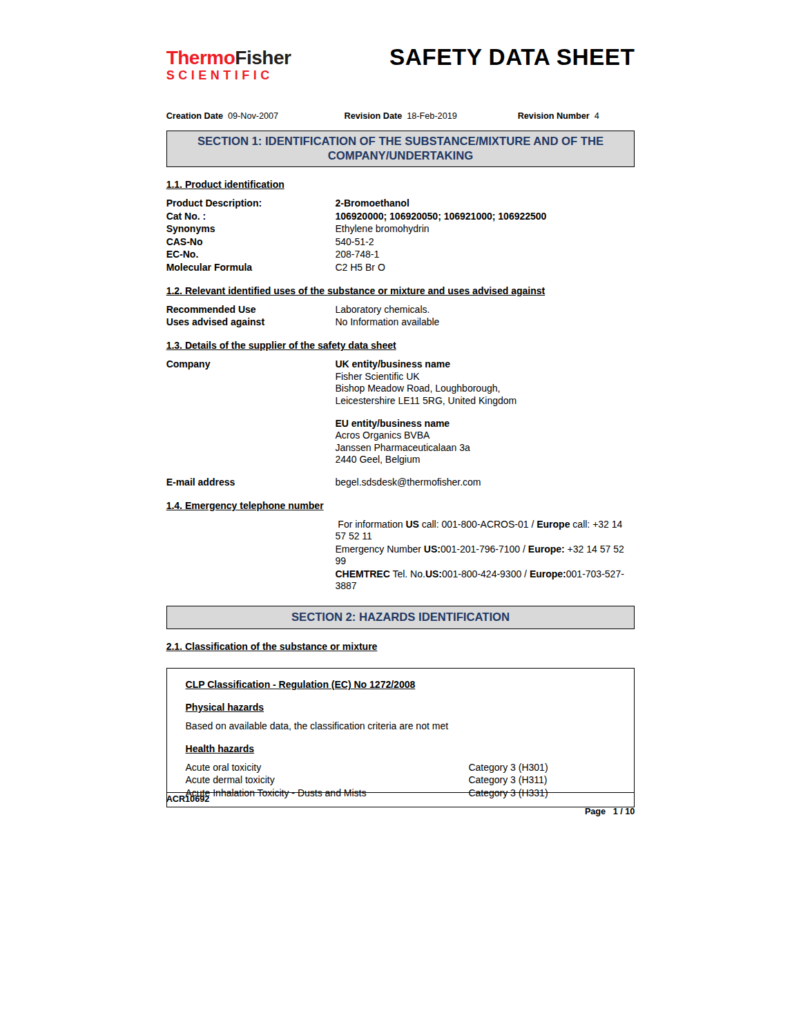Thermo Fisher
SCIENTIFIC
SAFETY DATA SHEET
Creation Date 09-Nov-2007
Revision Date 18-Feb-2019
Revision Number 4
SECTION 1: IDENTIFICATION OF THE SUBSTANCE/MIXTURE AND OF THE
COMPANY/UNDERTAKING
1.1. Product identification
| Product Description: | 2-Bromoethanol |
| Cat No. : | 106920000; 106920050; 106921000; 106922500 |
| Synonyms | Ethylene bromohydrin |
| CAS-No | 540-51-2 |
| EC-No. | 208-748-1 |
| Molecular Formula | C2 H5 Br O |
1.2. Relevant identified uses of the substance or mixture and uses advised against
| Recommended Use | Laboratory chemicals. |
| Uses advised against | No Information available |
1.3. Details of the supplier of the safety data sheet
| Company | UK entity/business name Fisher Scientific UK Bishop Meadow Road, Loughborough, Leicestershire LE11 5RG, United Kingdom EU entity/business name Acros Organics BVBA Janssen Pharmaceuticalaan 3a 2440 Geel, Belgium |
| E-mail address | begel.sdsdesk@thermofisher.com |
1.4. Emergency telephone number
For information US call: 001-800-ACROS-01 / Europe call: +32 14 57 52 11
Emergency Number US: 001-201-796-7100 / Europe: +32 14 57 52 99
CHEMTREC Tel. No.US: 001-800-424-9300 / Europe: 001-703-527-3887
SECTION 2: HAZARDS IDENTIFICATION
2.1. Classification of the substance or mixture
CLP Classification - Regulation (EC) No 1272/2008
Physical hazards
Based on available data, the classification criteria are not met
Health hazards
| Acute oral toxicity | Category 3 (H301) |
| Acute dermal toxicity | Category 3 (H311) |
| Acute Inhalation Toxicity - Dusts and Mists | Category 3 (H331) |
ACR10692
Page 1 / 10